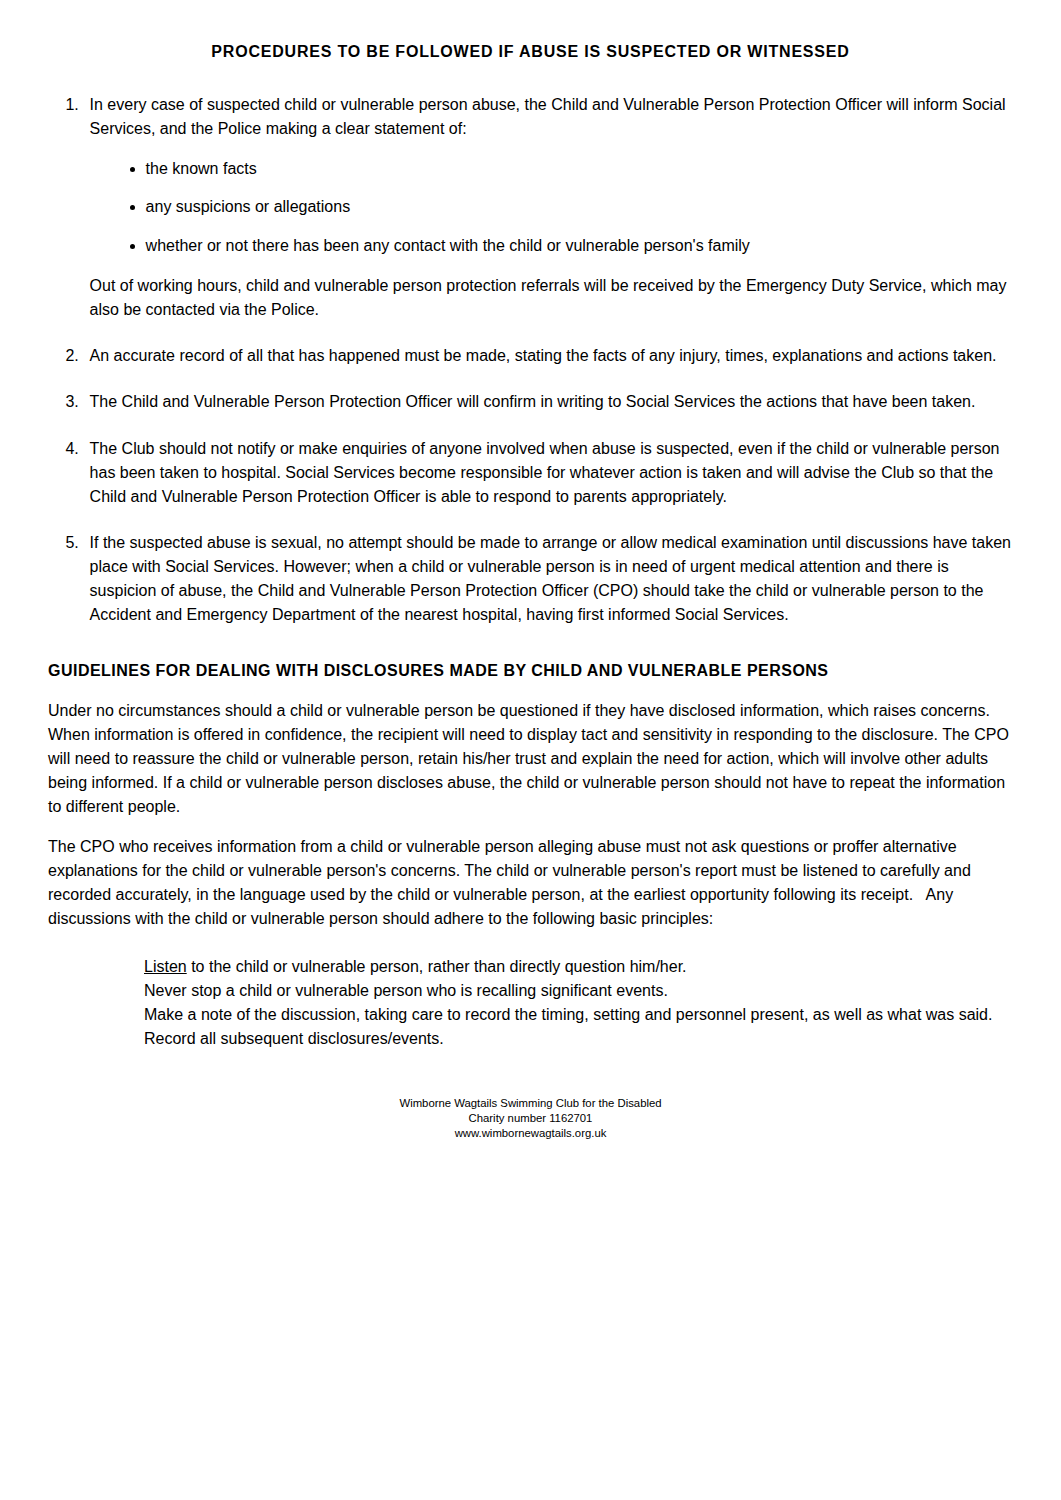PROCEDURES TO BE FOLLOWED IF ABUSE IS SUSPECTED OR WITNESSED
In every case of suspected child or vulnerable person abuse, the Child and Vulnerable Person Protection Officer will inform Social Services, and the Police making a clear statement of:
the known facts
any suspicions or allegations
whether or not there has been any contact with the child or vulnerable person's family
Out of working hours, child and vulnerable person protection referrals will be received by the Emergency Duty Service, which may also be contacted via the Police.
An accurate record of all that has happened must be made, stating the facts of any injury, times, explanations and actions taken.
The Child and Vulnerable Person Protection Officer will confirm in writing to Social Services the actions that have been taken.
The Club should not notify or make enquiries of anyone involved when abuse is suspected, even if the child or vulnerable person has been taken to hospital. Social Services become responsible for whatever action is taken and will advise the Club so that the Child and Vulnerable Person Protection Officer is able to respond to parents appropriately.
If the suspected abuse is sexual, no attempt should be made to arrange or allow medical examination until discussions have taken place with Social Services. However; when a child or vulnerable person is in need of urgent medical attention and there is suspicion of abuse, the Child and Vulnerable Person Protection Officer (CPO) should take the child or vulnerable person to the Accident and Emergency Department of the nearest hospital, having first informed Social Services.
GUIDELINES FOR DEALING WITH DISCLOSURES MADE BY CHILD AND VULNERABLE PERSONS
Under no circumstances should a child or vulnerable person be questioned if they have disclosed information, which raises concerns. When information is offered in confidence, the recipient will need to display tact and sensitivity in responding to the disclosure. The CPO will need to reassure the child or vulnerable person, retain his/her trust and explain the need for action, which will involve other adults being informed. If a child or vulnerable person discloses abuse, the child or vulnerable person should not have to repeat the information to different people.
The CPO who receives information from a child or vulnerable person alleging abuse must not ask questions or proffer alternative explanations for the child or vulnerable person's concerns. The child or vulnerable person's report must be listened to carefully and recorded accurately, in the language used by the child or vulnerable person, at the earliest opportunity following its receipt. Any discussions with the child or vulnerable person should adhere to the following basic principles:
Listen to the child or vulnerable person, rather than directly question him/her.
Never stop a child or vulnerable person who is recalling significant events.
Make a note of the discussion, taking care to record the timing, setting and personnel present, as well as what was said.
Record all subsequent disclosures/events.
Wimborne Wagtails Swimming Club for the Disabled
Charity number 1162701
www.wimbornewagtails.org.uk